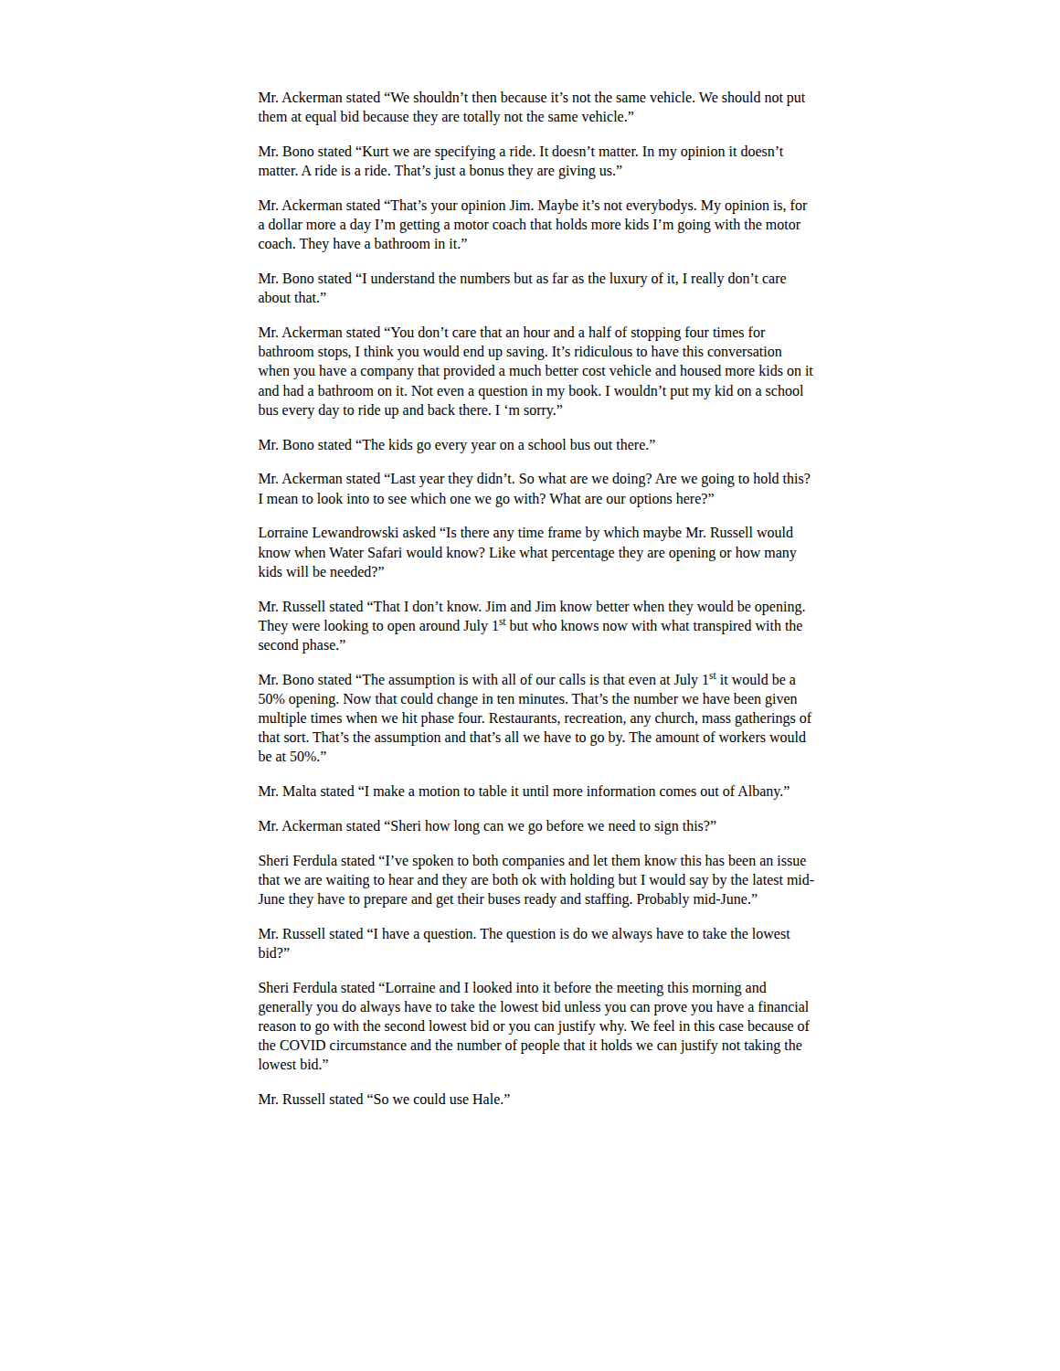Mr. Ackerman stated “We shouldn’t then because it’s not the same vehicle. We should not put them at equal bid because they are totally not the same vehicle.”
Mr. Bono stated “Kurt we are specifying a ride. It doesn’t matter. In my opinion it doesn’t matter. A ride is a ride. That’s just a bonus they are giving us.”
Mr. Ackerman stated “That’s your opinion Jim. Maybe it’s not everybodys. My opinion is, for a dollar more a day I’m getting a motor coach that holds more kids I’m going with the motor coach. They have a bathroom in it.”
Mr. Bono stated “I understand the numbers but as far as the luxury of it, I really don’t care about that.”
Mr. Ackerman stated “You don’t care that an hour and a half of stopping four times for bathroom stops, I think you would end up saving. It’s ridiculous to have this conversation when you have a company that provided a much better cost vehicle and housed more kids on it and had a bathroom on it. Not even a question in my book. I wouldn’t put my kid on a school bus every day to ride up and back there. I ‘m sorry.”
Mr. Bono stated “The kids go every year on a school bus out there.”
Mr. Ackerman stated “Last year they didn’t. So what are we doing? Are we going to hold this? I mean to look into to see which one we go with? What are our options here?”
Lorraine Lewandrowski asked “Is there any time frame by which maybe Mr. Russell would know when Water Safari would know? Like what percentage they are opening or how many kids will be needed?”
Mr. Russell stated “That I don’t know. Jim and Jim know better when they would be opening. They were looking to open around July 1st but who knows now with what transpired with the second phase.”
Mr. Bono stated “The assumption is with all of our calls is that even at July 1st it would be a 50% opening. Now that could change in ten minutes. That’s the number we have been given multiple times when we hit phase four. Restaurants, recreation, any church, mass gatherings of that sort. That’s the assumption and that’s all we have to go by. The amount of workers would be at 50%.”
Mr. Malta stated “I make a motion to table it until more information comes out of Albany.”
Mr. Ackerman stated “Sheri how long can we go before we need to sign this?”
Sheri Ferdula stated “I’ve spoken to both companies and let them know this has been an issue that we are waiting to hear and they are both ok with holding but I would say by the latest mid-June they have to prepare and get their buses ready and staffing. Probably mid-June.”
Mr. Russell stated “I have a question. The question is do we always have to take the lowest bid?”
Sheri Ferdula stated “Lorraine and I looked into it before the meeting this morning and generally you do always have to take the lowest bid unless you can prove you have a financial reason to go with the second lowest bid or you can justify why. We feel in this case because of the COVID circumstance and the number of people that it holds we can justify not taking the lowest bid.”
Mr. Russell stated “So we could use Hale.”